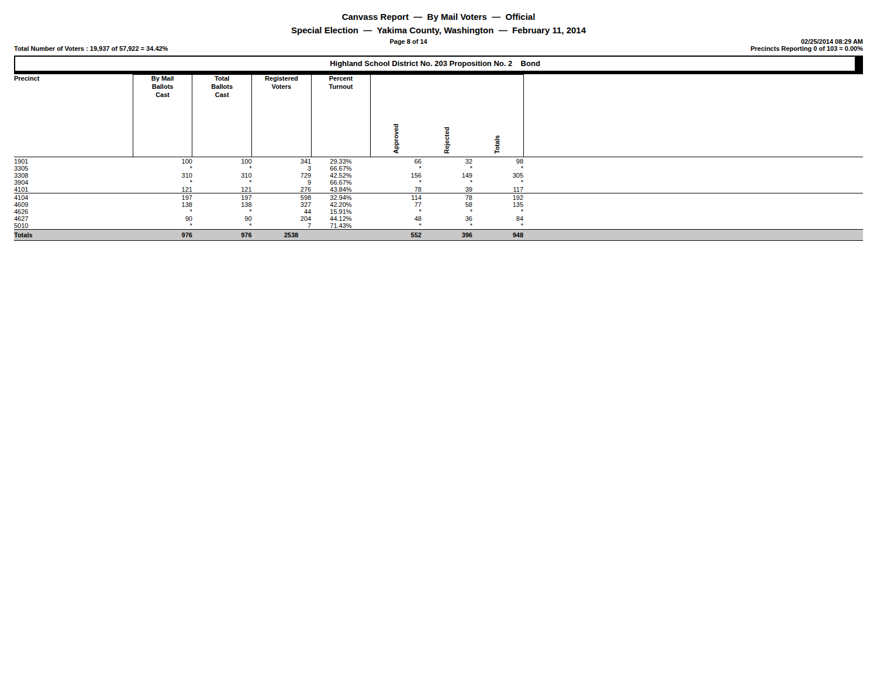Canvass Report — By Mail Voters — Official
Special Election — Yakima County, Washington — February 11, 2014
Page 8 of 14
02/25/2014 08:29 AM
Total Number of Voters : 19,937 of 57,922 = 34.42%
Precincts Reporting 0 of 103 = 0.00%
Highland School District No. 203 Proposition No. 2 Bond
| Precinct | By Mail Ballots Cast | Total Ballots Cast | Registered Voters | Percent Turnout | Approved | Rejected | Totals | |
| --- | --- | --- | --- | --- | --- | --- | --- | --- |
| 1901 | 100 | 100 | 341 | 29.33% | 66 | 32 | 98 | |
| 3305 | * | * | 3 | 66.67% | * | * | * | |
| 3308 | 310 | 310 | 729 | 42.52% | 156 | 149 | 305 | |
| 3904 | * | * | 9 | 66.67% | * | * | * | |
| 4101 | 121 | 121 | 276 | 43.84% | 78 | 39 | 117 | |
| 4104 | 197 | 197 | 598 | 32.94% | 114 | 78 | 192 | |
| 4609 | 138 | 138 | 327 | 42.20% | 77 | 58 | 135 | |
| 4626 | * | * | 44 | 15.91% | * | * | * | |
| 4627 | 90 | 90 | 204 | 44.12% | 48 | 36 | 84 | |
| 5010 | * | * | 7 | 71.43% | * | * | * | |
| Totals | 976 | 976 | 2538 | | 552 | 396 | 948 | |